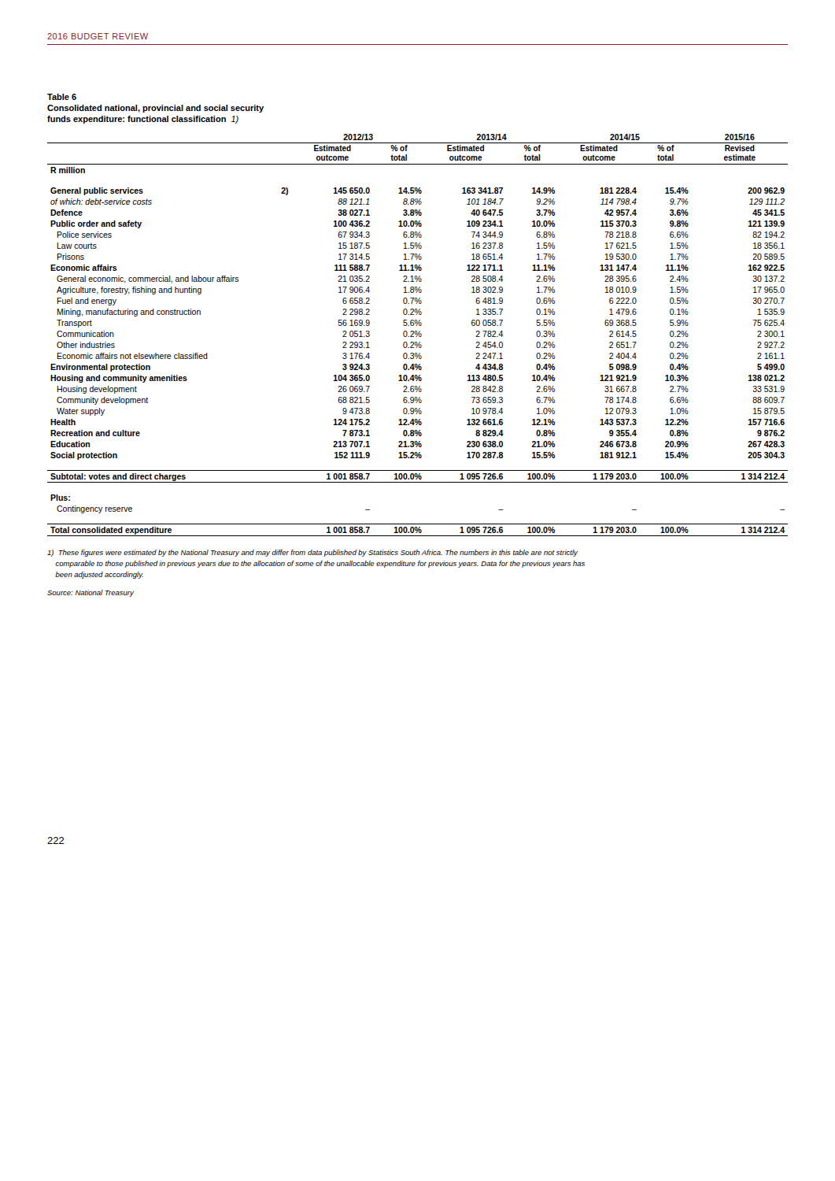2016 BUDGET REVIEW
Table 6
Consolidated national, provincial and social security
funds expenditure: functional classification 1)
| | | 2012/13 | 2013/14 | 2014/15 | 2015/16 |
| --- | --- | --- | --- | --- | --- |
| | | Estimated outcome | % of total | Estimated outcome | % of total | Estimated outcome | % of total | Revised estimate |
| R million | |
| General public services | 2) | 145 650.0 | 14.5% | 163 341.87 | 14.9% | 181 228.4 | 15.4% | 200 962.9 |
| of which: debt-service costs | | 88 121.1 | 8.8% | 101 184.7 | 9.2% | 114 798.4 | 9.7% | 129 111.2 |
| Defence | | 38 027.1 | 3.8% | 40 647.5 | 3.7% | 42 957.4 | 3.6% | 45 341.5 |
| Public order and safety | | 100 436.2 | 10.0% | 109 234.1 | 10.0% | 115 370.3 | 9.8% | 121 139.9 |
| Police services | | 67 934.3 | 6.8% | 74 344.9 | 6.8% | 78 218.8 | 6.6% | 82 194.2 |
| Law courts | | 15 187.5 | 1.5% | 16 237.8 | 1.5% | 17 621.5 | 1.5% | 18 356.1 |
| Prisons | | 17 314.5 | 1.7% | 18 651.4 | 1.7% | 19 530.0 | 1.7% | 20 589.5 |
| Economic affairs | | 111 588.7 | 11.1% | 122 171.1 | 11.1% | 131 147.4 | 11.1% | 162 922.5 |
| General economic, commercial, and labour affairs | | 21 035.2 | 2.1% | 28 508.4 | 2.6% | 28 395.6 | 2.4% | 30 137.2 |
| Agriculture, forestry, fishing and hunting | | 17 906.4 | 1.8% | 18 302.9 | 1.7% | 18 010.9 | 1.5% | 17 965.0 |
| Fuel and energy | | 6 658.2 | 0.7% | 6 481.9 | 0.6% | 6 222.0 | 0.5% | 30 270.7 |
| Mining, manufacturing and construction | | 2 298.2 | 0.2% | 1 335.7 | 0.1% | 1 479.6 | 0.1% | 1 535.9 |
| Transport | | 56 169.9 | 5.6% | 60 058.7 | 5.5% | 69 368.5 | 5.9% | 75 625.4 |
| Communication | | 2 051.3 | 0.2% | 2 782.4 | 0.3% | 2 614.5 | 0.2% | 2 300.1 |
| Other industries | | 2 293.1 | 0.2% | 2 454.0 | 0.2% | 2 651.7 | 0.2% | 2 927.2 |
| Economic affairs not elsewhere classified | | 3 176.4 | 0.3% | 2 247.1 | 0.2% | 2 404.4 | 0.2% | 2 161.1 |
| Environmental protection | | 3 924.3 | 0.4% | 4 434.8 | 0.4% | 5 098.9 | 0.4% | 5 499.0 |
| Housing and community amenities | | 104 365.0 | 10.4% | 113 480.5 | 10.4% | 121 921.9 | 10.3% | 138 021.2 |
| Housing development | | 26 069.7 | 2.6% | 28 842.8 | 2.6% | 31 667.8 | 2.7% | 33 531.9 |
| Community development | | 68 821.5 | 6.9% | 73 659.3 | 6.7% | 78 174.8 | 6.6% | 88 609.7 |
| Water supply | | 9 473.8 | 0.9% | 10 978.4 | 1.0% | 12 079.3 | 1.0% | 15 879.5 |
| Health | | 124 175.2 | 12.4% | 132 661.6 | 12.1% | 143 537.3 | 12.2% | 157 716.6 |
| Recreation and culture | | 7 873.1 | 0.8% | 8 829.4 | 0.8% | 9 355.4 | 0.8% | 9 876.2 |
| Education | | 213 707.1 | 21.3% | 230 638.0 | 21.0% | 246 673.8 | 20.9% | 267 428.3 |
| Social protection | | 152 111.9 | 15.2% | 170 287.8 | 15.5% | 181 912.1 | 15.4% | 205 304.3 |
| Subtotal: votes and direct charges | | 1 001 858.7 | 100.0% | 1 095 726.6 | 100.0% | 1 179 203.0 | 100.0% | 1 314 212.4 |
| Plus: | |
| Contingency reserve | | – | | – | | – | | – |
| Total consolidated expenditure | | 1 001 858.7 | 100.0% | 1 095 726.6 | 100.0% | 1 179 203.0 | 100.0% | 1 314 212.4 |
1) These figures were estimated by the National Treasury and may differ from data published by Statistics South Africa. The numbers in this table are not strictly
comparable to those published in previous years due to the allocation of some of the unallocable expenditure for previous years. Data for the previous years has
been adjusted accordingly.
Source: National Treasury
222